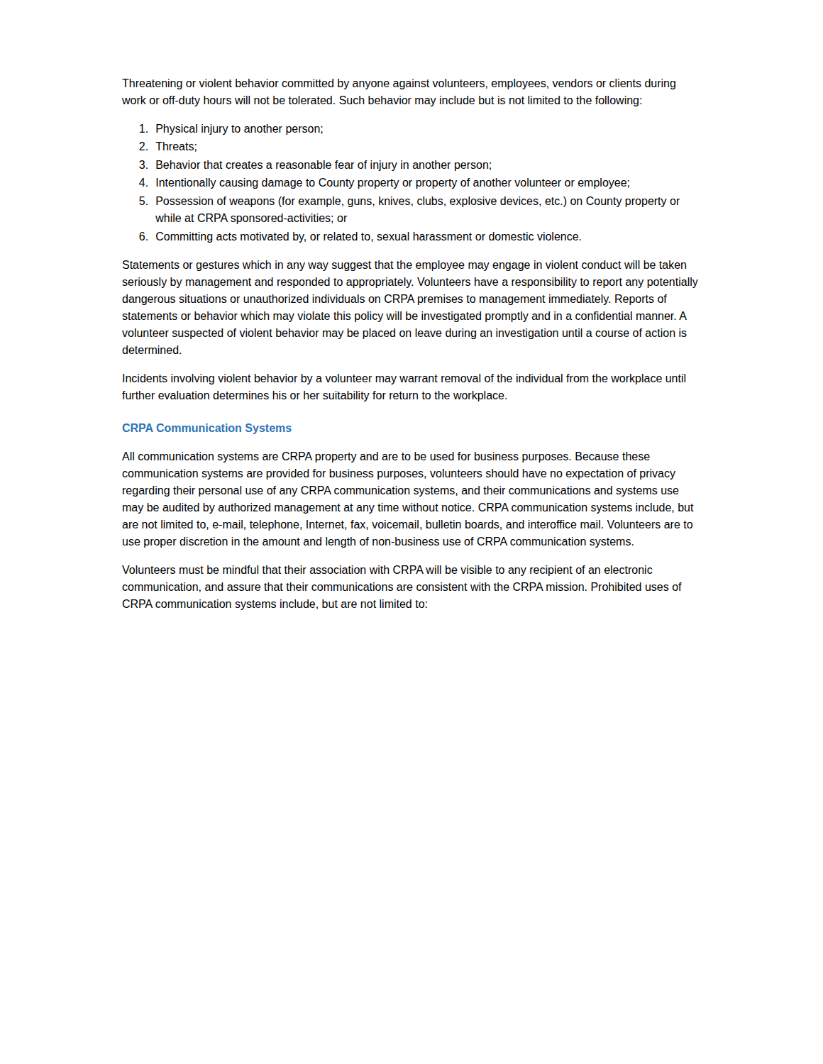Threatening or violent behavior committed by anyone against volunteers, employees, vendors or clients during work or off-duty hours will not be tolerated. Such behavior may include but is not limited to the following:
Physical injury to another person;
Threats;
Behavior that creates a reasonable fear of injury in another person;
Intentionally causing damage to County property or property of another volunteer or employee;
Possession of weapons (for example, guns, knives, clubs, explosive devices, etc.) on County property or while at CRPA sponsored-activities; or
Committing acts motivated by, or related to, sexual harassment or domestic violence.
Statements or gestures which in any way suggest that the employee may engage in violent conduct will be taken seriously by management and responded to appropriately. Volunteers have a responsibility to report any potentially dangerous situations or unauthorized individuals on CRPA premises to management immediately. Reports of statements or behavior which may violate this policy will be investigated promptly and in a confidential manner. A volunteer suspected of violent behavior may be placed on leave during an investigation until a course of action is determined.
Incidents involving violent behavior by a volunteer may warrant removal of the individual from the workplace until further evaluation determines his or her suitability for return to the workplace.
CRPA Communication Systems
All communication systems are CRPA property and are to be used for business purposes. Because these communication systems are provided for business purposes, volunteers should have no expectation of privacy regarding their personal use of any CRPA communication systems, and their communications and systems use may be audited by authorized management at any time without notice. CRPA communication systems include, but are not limited to, e-mail, telephone, Internet, fax, voicemail, bulletin boards, and interoffice mail. Volunteers are to use proper discretion in the amount and length of non-business use of CRPA communication systems.
Volunteers must be mindful that their association with CRPA will be visible to any recipient of an electronic communication, and assure that their communications are consistent with the CRPA mission. Prohibited uses of CRPA communication systems include, but are not limited to: